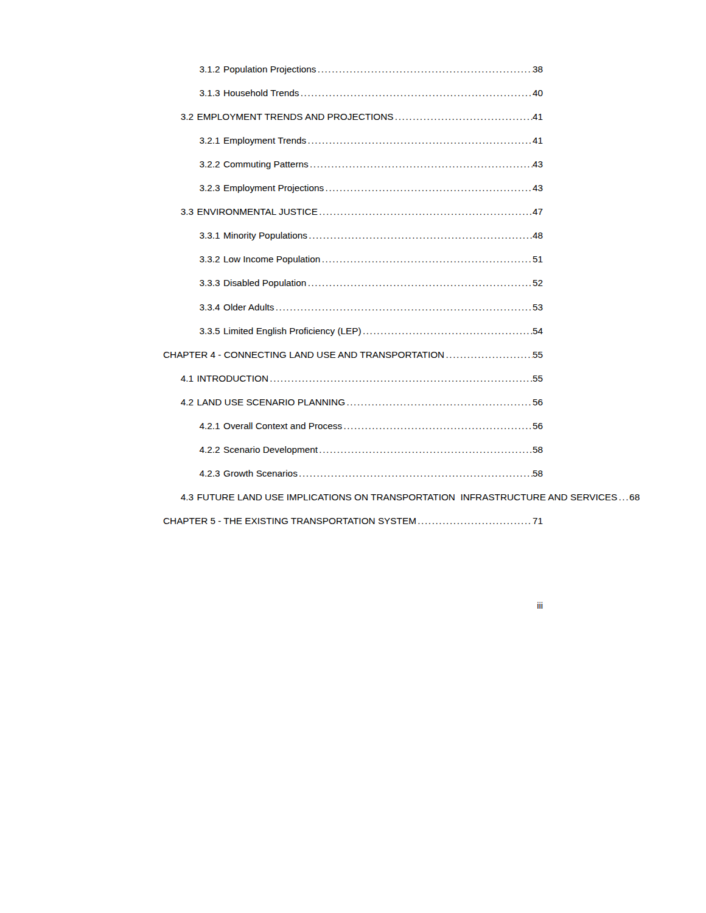3.1.2 Population Projections ........................................................................................................... 38
3.1.3 Household Trends ................................................................................................................ 40
3.2 EMPLOYMENT TRENDS AND PROJECTIONS .................................................................................... 41
3.2.1 Employment Trends ............................................................................................................. 41
3.2.2 Commuting Patterns ............................................................................................................ 43
3.2.3 Employment Projections ..................................................................................................... 43
3.3 ENVIRONMENTAL JUSTICE .............................................................................................................. 47
3.3.1 Minority Populations ............................................................................................................ 48
3.3.2 Low Income Population ....................................................................................................... 51
3.3.3 Disabled Population ............................................................................................................. 52
3.3.4 Older Adults ....................................................................................................................... 53
3.3.5 Limited English Proficiency (LEP) ............................................................................................. 54
CHAPTER 4 - CONNECTING LAND USE AND TRANSPORTATION ..................................................................... 55
4.1 INTRODUCTION .............................................................................................................................. 55
4.2 LAND USE SCENARIO PLANNING .................................................................................................... 56
4.2.1 Overall Context and Process ................................................................................................ 56
4.2.2 Scenario Development ......................................................................................................... 58
4.2.3 Growth Scenarios ................................................................................................................ 58
4.3 FUTURE LAND USE IMPLICATIONS ON TRANSPORTATION INFRASTRUCTURE AND SERVICES ...... 68
CHAPTER 5 - THE EXISTING TRANSPORTATION SYSTEM ................................................................................ 71
iii